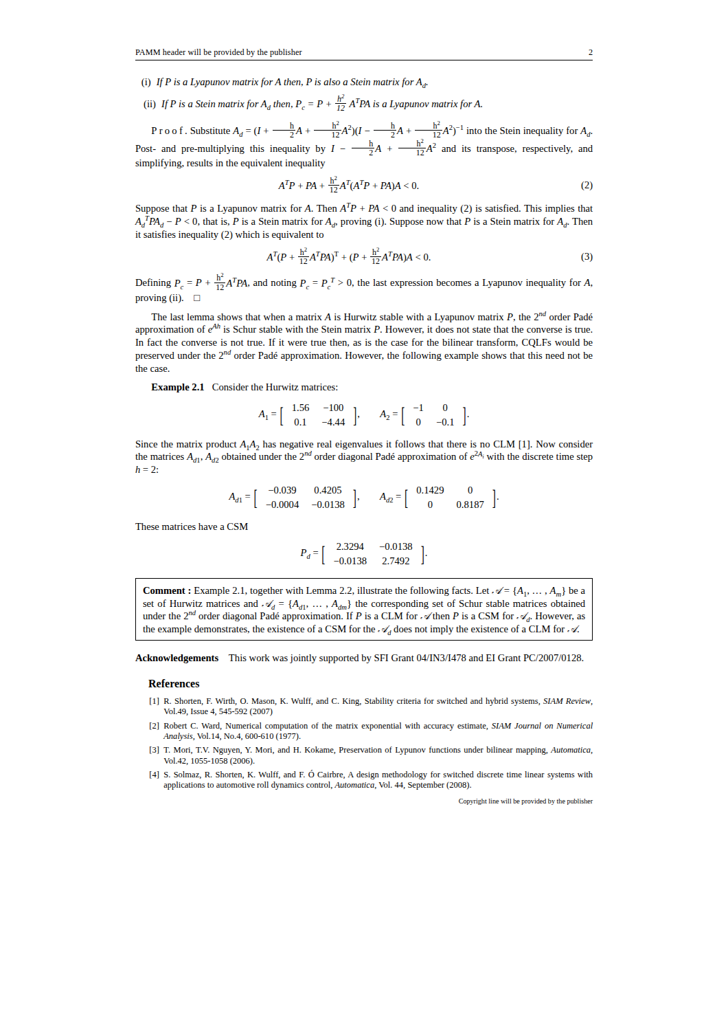PAMM header will be provided by the publisher
2
(i)
If P is a Lyapunov matrix for A then, P is also a Stein matrix for Ad.
(ii)
If P is a Stein matrix for Ad then, Pc = P + h212 ATPA is a Lyapunov matrix for A.
Proof. Substitute Ad = (I + h 2 A + h212 A2)(I − h 2 A + h212 A2)−1 into the Stein inequality for Ad. Post- and pre-multiplying this inequality by I − h 2 A + h212 A2 and its transpose, respectively, and simplifying, results in the equivalent inequality
ATP + PA + h212 AT(ATP + PA)A < 0.
(2)
Suppose that P is a Lyapunov matrix for A. Then ATP + PA < 0 and inequality (2) is satisfied. This implies that AdTPAd − P < 0, that is, P is a Stein matrix for Ad, proving (i). Suppose now that P is a Stein matrix for Ad. Then it satisfies inequality (2) which is equivalent to
AT(P + h212 ATPA)T + (P + h212 ATPA)A < 0.
(3)
Defining Pc = P + h212 ATPA, and noting Pc = PcT > 0, the last expression becomes a Lyapunov inequality for A, proving (ii). □
The last lemma shows that when a matrix A is Hurwitz stable with a Lyapunov matrix P, the 2nd order Padé approximation of eAh is Schur stable with the Stein matrix P. However, it does not state that the converse is true. In fact the converse is not true. If it were true then, as is the case for the bilinear transform, CQLFs would be preserved under the 2nd order Padé approximation. However, the following example shows that this need not be the case.
Example 2.1 Consider the Hurwitz matrices:
A1 = [
| 1.56 | −100 |
| 0.1 | −4.44 |
], A2 = [
| −1 | 0 |
| 0 | −0.1 |
].
Since the matrix product A1A2 has negative real eigenvalues it follows that there is no CLM [1]. Now consider the matrices Ad1, Ad2 obtained under the 2nd order diagonal Padé approximation of e2Ai with the discrete time step h = 2:
Ad1 = [
| −0.039 | 0.4205 |
| −0.0004 | −0.0138 |
], Ad2 = [
| 0.1429 | 0 |
| 0 | 0.8187 |
].
These matrices have a CSM
Pd = [
| 2.3294 | −0.0138 |
| −0.0138 | 2.7492 |
].
Comment : Example 2.1, together with Lemma 2.2, illustrate the following facts. Let 𝒜 = {A1, … , Am} be a set of Hurwitz matrices and 𝒜d = {Ad1, … , Adm} the corresponding set of Schur stable matrices obtained under the 2nd order diagonal Padé approximation. If P is a CLM for 𝒜 then P is a CSM for 𝒜d. However, as the example demonstrates, the existence of a CSM for the 𝒜d does not imply the existence of a CLM for 𝒜.
Acknowledgements This work was jointly supported by SFI Grant 04/IN3/I478 and EI Grant PC/2007/0128.
References
[1] R. Shorten, F. Wirth, O. Mason, K. Wulff, and C. King, Stability criteria for switched and hybrid systems, SIAM Review, Vol.49, Issue 4, 545-592 (2007)
[2] Robert C. Ward, Numerical computation of the matrix exponential with accuracy estimate, SIAM Journal on Numerical Analysis, Vol.14, No.4, 600-610 (1977).
[3] T. Mori, T.V. Nguyen, Y. Mori, and H. Kokame, Preservation of Lypunov functions under bilinear mapping, Automatica, Vol.42, 1055-1058 (2006).
[4] S. Solmaz, R. Shorten, K. Wulff, and F. Ó Cairbre, A design methodology for switched discrete time linear systems with applications to automotive roll dynamics control, Automatica, Vol. 44, September (2008).
Copyright line will be provided by the publisher